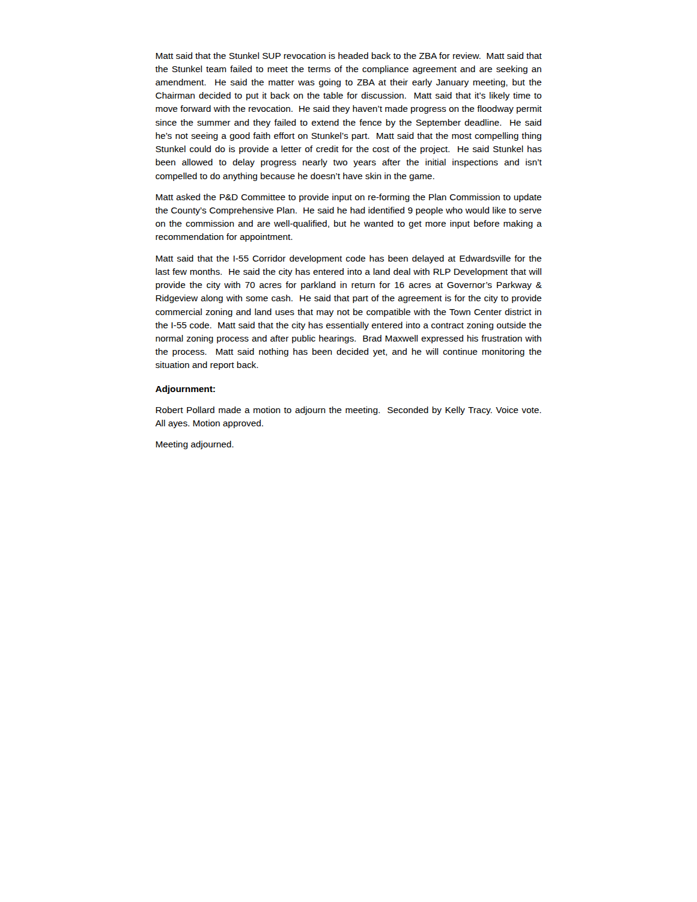Matt said that the Stunkel SUP revocation is headed back to the ZBA for review. Matt said that the Stunkel team failed to meet the terms of the compliance agreement and are seeking an amendment. He said the matter was going to ZBA at their early January meeting, but the Chairman decided to put it back on the table for discussion. Matt said that it’s likely time to move forward with the revocation. He said they haven’t made progress on the floodway permit since the summer and they failed to extend the fence by the September deadline. He said he’s not seeing a good faith effort on Stunkel’s part. Matt said that the most compelling thing Stunkel could do is provide a letter of credit for the cost of the project. He said Stunkel has been allowed to delay progress nearly two years after the initial inspections and isn’t compelled to do anything because he doesn’t have skin in the game.
Matt asked the P&D Committee to provide input on re-forming the Plan Commission to update the County’s Comprehensive Plan. He said he had identified 9 people who would like to serve on the commission and are well-qualified, but he wanted to get more input before making a recommendation for appointment.
Matt said that the I-55 Corridor development code has been delayed at Edwardsville for the last few months. He said the city has entered into a land deal with RLP Development that will provide the city with 70 acres for parkland in return for 16 acres at Governor’s Parkway & Ridgeview along with some cash. He said that part of the agreement is for the city to provide commercial zoning and land uses that may not be compatible with the Town Center district in the I-55 code. Matt said that the city has essentially entered into a contract zoning outside the normal zoning process and after public hearings. Brad Maxwell expressed his frustration with the process. Matt said nothing has been decided yet, and he will continue monitoring the situation and report back.
Adjournment:
Robert Pollard made a motion to adjourn the meeting. Seconded by Kelly Tracy. Voice vote. All ayes. Motion approved.
Meeting adjourned.